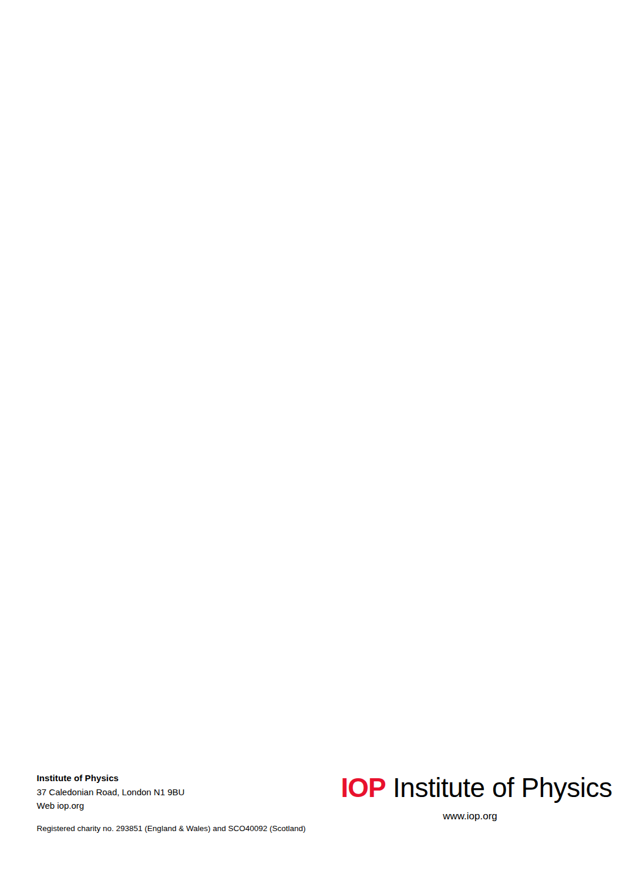Institute of Physics
37 Caledonian Road, London N1 9BU
Web iop.org
Registered charity no. 293851 (England & Wales) and SCO40092 (Scotland)
IOP Institute of Physics
www.iop.org